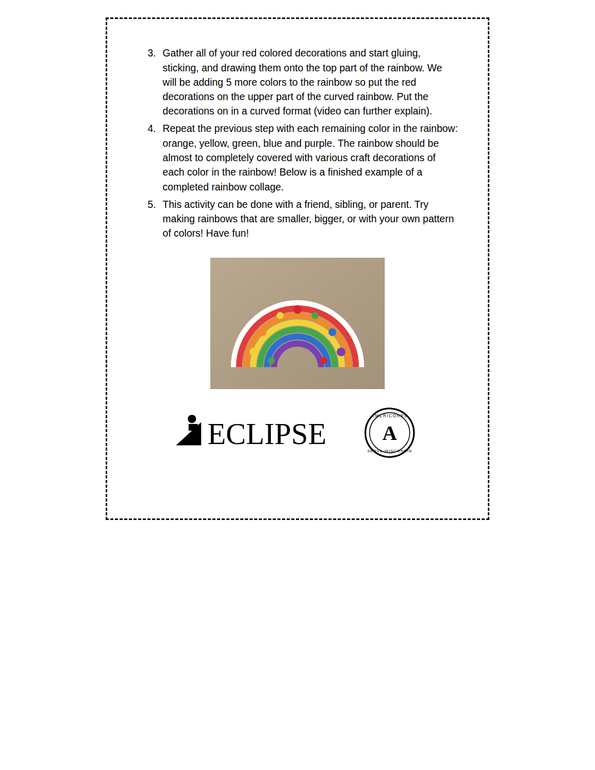Gather all of your red colored decorations and start gluing, sticking, and drawing them onto the top part of the rainbow. We will be adding 5 more colors to the rainbow so put the red decorations on the upper part of the curved rainbow. Put the decorations on in a curved format (video can further explain).
Repeat the previous step with each remaining color in the rainbow: orange, yellow, green, blue and purple. The rainbow should be almost to completely covered with various craft decorations of each color in the rainbow! Below is a finished example of a completed rainbow collage.
This activity can be done with a friend, sibling, or parent. Try making rainbows that are smaller, bigger, or with your own pattern of colors! Have fun!